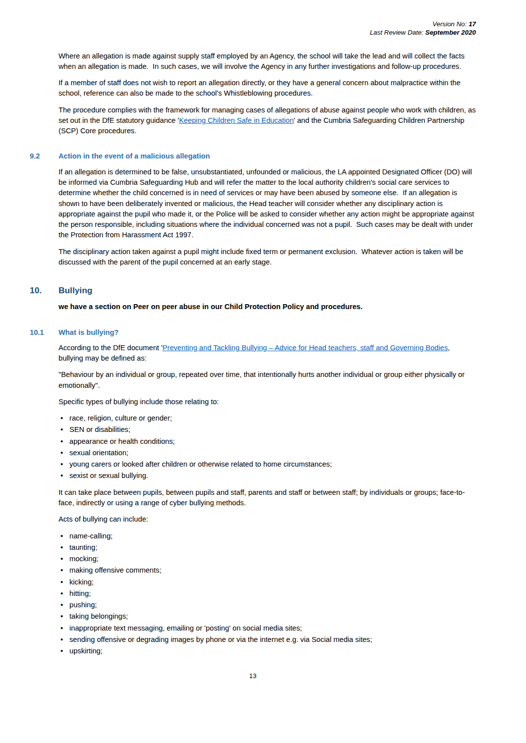Version No: 17
Last Review Date: September 2020
Where an allegation is made against supply staff employed by an Agency, the school will take the lead and will collect the facts when an allegation is made. In such cases, we will involve the Agency in any further investigations and follow-up procedures.
If a member of staff does not wish to report an allegation directly, or they have a general concern about malpractice within the school, reference can also be made to the school's Whistleblowing procedures.
The procedure complies with the framework for managing cases of allegations of abuse against people who work with children, as set out in the DfE statutory guidance 'Keeping Children Safe in Education' and the Cumbria Safeguarding Children Partnership (SCP) Core procedures.
9.2
Action in the event of a malicious allegation
If an allegation is determined to be false, unsubstantiated, unfounded or malicious, the LA appointed Designated Officer (DO) will be informed via Cumbria Safeguarding Hub and will refer the matter to the local authority children's social care services to determine whether the child concerned is in need of services or may have been abused by someone else. If an allegation is shown to have been deliberately invented or malicious, the Head teacher will consider whether any disciplinary action is appropriate against the pupil who made it, or the Police will be asked to consider whether any action might be appropriate against the person responsible, including situations where the individual concerned was not a pupil. Such cases may be dealt with under the Protection from Harassment Act 1997.
The disciplinary action taken against a pupil might include fixed term or permanent exclusion. Whatever action is taken will be discussed with the parent of the pupil concerned at an early stage.
10.
Bullying
we have a section on Peer on peer abuse in our Child Protection Policy and procedures.
10.1
What is bullying?
According to the DfE document 'Preventing and Tackling Bullying – Advice for Head teachers, staff and Governing Bodies, bullying may be defined as:
"Behaviour by an individual or group, repeated over time, that intentionally hurts another individual or group either physically or emotionally".
Specific types of bullying include those relating to:
race, religion, culture or gender;
SEN or disabilities;
appearance or health conditions;
sexual orientation;
young carers or looked after children or otherwise related to home circumstances;
sexist or sexual bullying.
It can take place between pupils, between pupils and staff, parents and staff or between staff; by individuals or groups; face-to-face, indirectly or using a range of cyber bullying methods.
Acts of bullying can include:
name-calling;
taunting;
mocking;
making offensive comments;
kicking;
hitting;
pushing;
taking belongings;
inappropriate text messaging, emailing or 'posting' on social media sites;
sending offensive or degrading images by phone or via the internet e.g. via Social media sites;
upskirting;
13